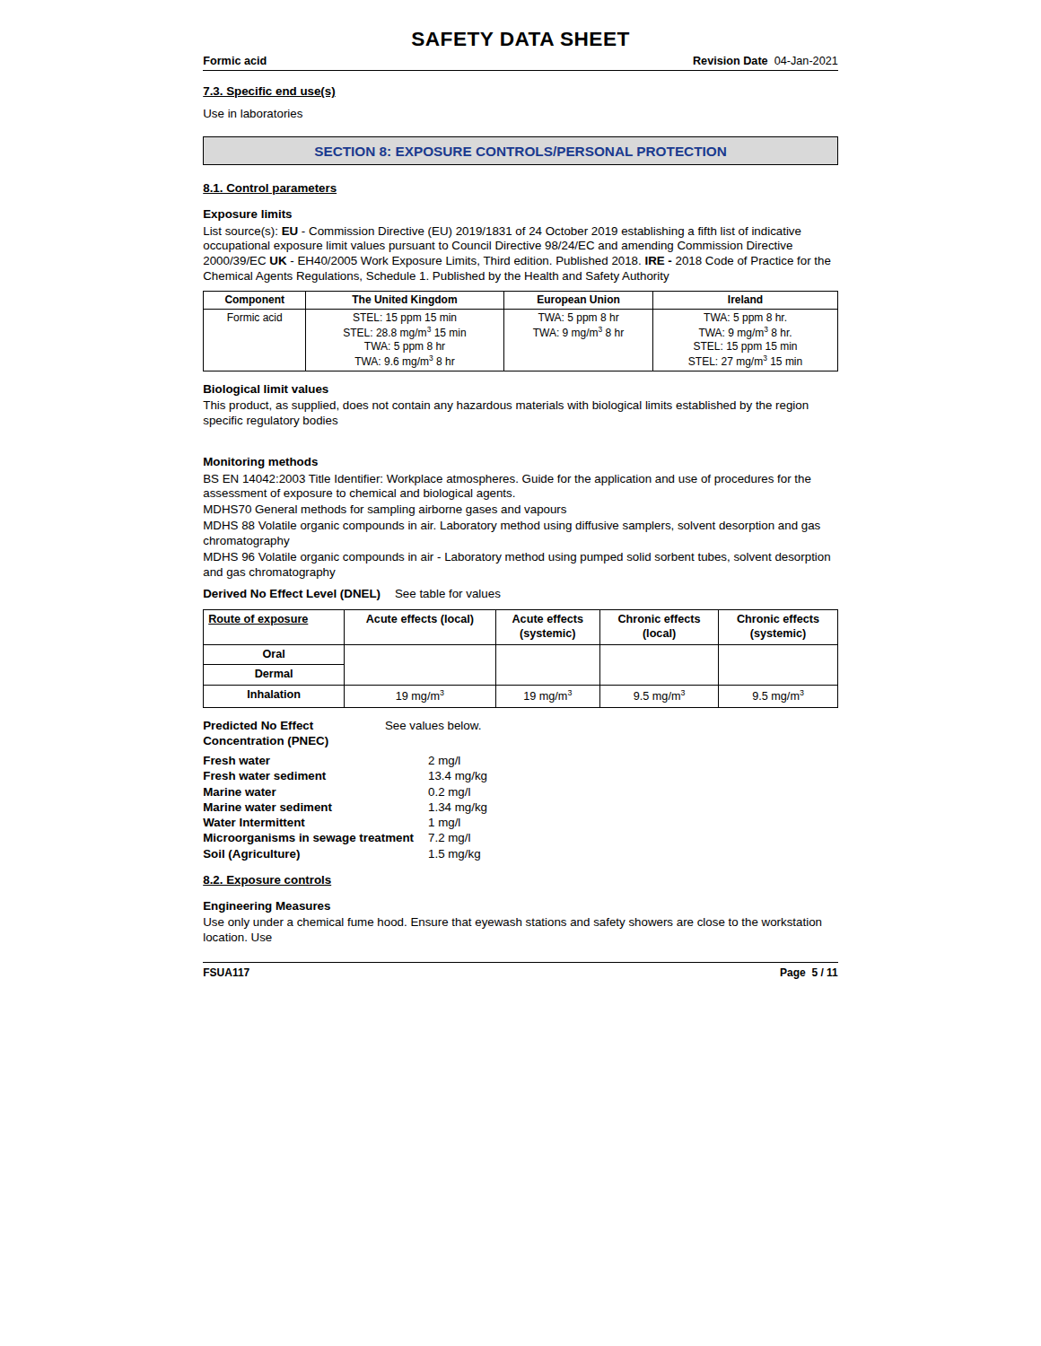SAFETY DATA SHEET
Formic acid Revision Date 04-Jan-2021
7.3. Specific end use(s)
Use in laboratories
SECTION 8: EXPOSURE CONTROLS/PERSONAL PROTECTION
8.1. Control parameters
Exposure limits
List source(s): EU - Commission Directive (EU) 2019/1831 of 24 October 2019 establishing a fifth list of indicative occupational exposure limit values pursuant to Council Directive 98/24/EC and amending Commission Directive 2000/39/EC UK - EH40/2005 Work Exposure Limits, Third edition. Published 2018. IRE - 2018 Code of Practice for the Chemical Agents Regulations, Schedule 1. Published by the Health and Safety Authority
| Component | The United Kingdom | European Union | Ireland |
| --- | --- | --- | --- |
| Formic acid | STEL: 15 ppm 15 min STEL: 28.8 mg/m 3 15 min TWA: 5 ppm 8 hr TWA: 9.6 mg/m 3 8 hr | TWA: 5 ppm 8 hr TWA: 9 mg/m 3 8 hr | TWA: 5 ppm 8 hr. TWA: 9 mg/m 3 8 hr. STEL: 15 ppm 15 min STEL: 27 mg/m 3 15 min |
Biological limit values
This product, as supplied, does not contain any hazardous materials with biological limits established by the region specific regulatory bodies
Monitoring methods
BS EN 14042:2003 Title Identifier: Workplace atmospheres. Guide for the application and use of procedures for the assessment of exposure to chemical and biological agents.
MDHS70 General methods for sampling airborne gases and vapours
MDHS 88 Volatile organic compounds in air. Laboratory method using diffusive samplers, solvent desorption and gas chromatography
MDHS 96 Volatile organic compounds in air - Laboratory method using pumped solid sorbent tubes, solvent desorption and gas chromatography
| Derived No Effect Level (DNEL) | See table for values |
| Route of exposure | Acute effects (local) | Acute effects (systemic) | Chronic effects (local) | Chronic effects (systemic) |
| --- | --- | --- | --- | --- |
| Oral | | | | |
| Dermal | | | | |
| Inhalation | 19 mg/m 3 | 19 mg/m 3 | 9.5 mg/m 3 | 9.5 mg/m 3 |
Predicted No Effect Concentration (PNEC) See values below.
| Fresh water | 2 mg/l |
| Fresh water sediment | 13.4 mg/kg |
| Marine water | 0.2 mg/l |
| Marine water sediment | 1.34 mg/kg |
| Water Intermittent | 1 mg/l |
| Microorganisms in sewage treatment | 7.2 mg/l |
| Soil (Agriculture) | 1.5 mg/kg |
8.2. Exposure controls
Engineering Measures
Use only under a chemical fume hood. Ensure that eyewash stations and safety showers are close to the workstation location. Use
FSUA117 Page 5 / 11